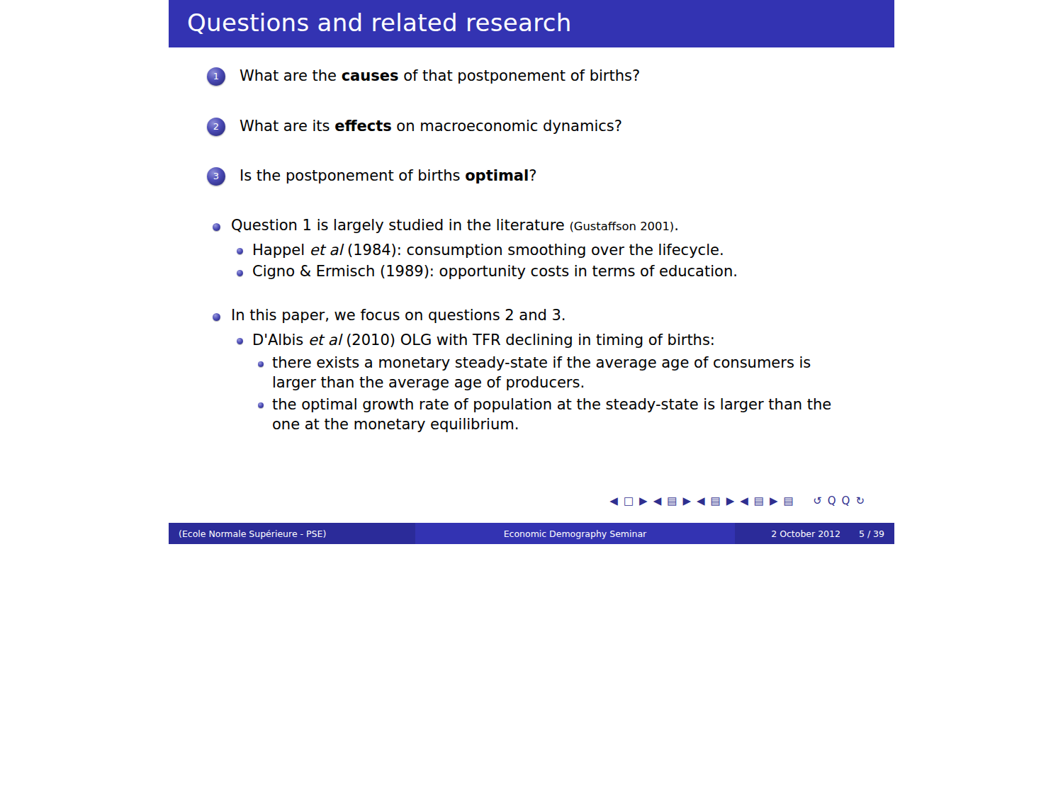Questions and related research
1 What are the causes of that postponement of births?
2 What are its effects on macroeconomic dynamics?
3 Is the postponement of births optimal?
Question 1 is largely studied in the literature (Gustaffson 2001).
Happel et al (1984): consumption smoothing over the lifecycle.
Cigno & Ermisch (1989): opportunity costs in terms of education.
In this paper, we focus on questions 2 and 3.
D'Albis et al (2010) OLG with TFR declining in timing of births:
there exists a monetary steady-state if the average age of consumers is larger than the average age of producers.
the optimal growth rate of population at the steady-state is larger than the one at the monetary equilibrium.
◀□▶◀▤▶◀▤▶◀▤▶▤ ↺QQ↻
(Ecole Normale Supérieure - PSE)
Economic Demography Seminar
2 October 20125 / 39